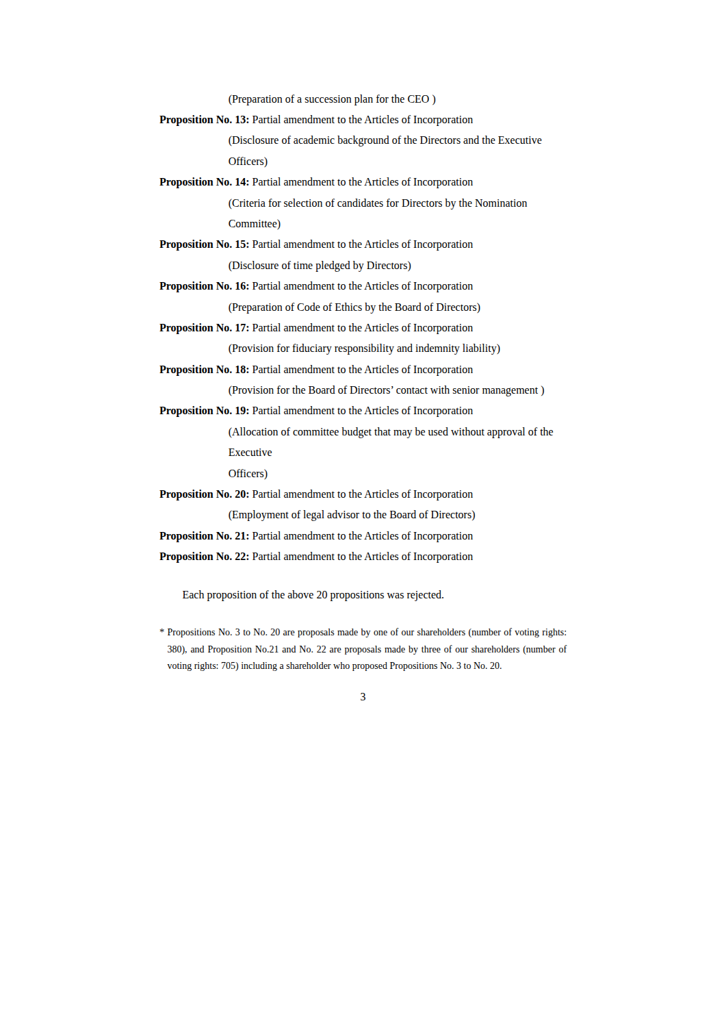(Preparation of a succession plan for the CEO )
Proposition No. 13: Partial amendment to the Articles of Incorporation
(Disclosure of academic background of the Directors and the Executive Officers)
Proposition No. 14: Partial amendment to the Articles of Incorporation
(Criteria for selection of candidates for Directors by the Nomination Committee)
Proposition No. 15: Partial amendment to the Articles of Incorporation
(Disclosure of time pledged by Directors)
Proposition No. 16: Partial amendment to the Articles of Incorporation
(Preparation of Code of Ethics by the Board of Directors)
Proposition No. 17: Partial amendment to the Articles of Incorporation
(Provision for fiduciary responsibility and indemnity liability)
Proposition No. 18: Partial amendment to the Articles of Incorporation
(Provision for the Board of Directors’ contact with senior management )
Proposition No. 19: Partial amendment to the Articles of Incorporation
(Allocation of committee budget that may be used without approval of the Executive
Officers)
Proposition No. 20: Partial amendment to the Articles of Incorporation
(Employment of legal advisor to the Board of Directors)
Proposition No. 21: Partial amendment to the Articles of Incorporation
Proposition No. 22: Partial amendment to the Articles of Incorporation
Each proposition of the above 20 propositions was rejected.
* Propositions No. 3 to No. 20 are proposals made by one of our shareholders (number of voting rights: 380), and Proposition No.21 and No. 22 are proposals made by three of our shareholders (number of voting rights: 705) including a shareholder who proposed Propositions No. 3 to No. 20.
3